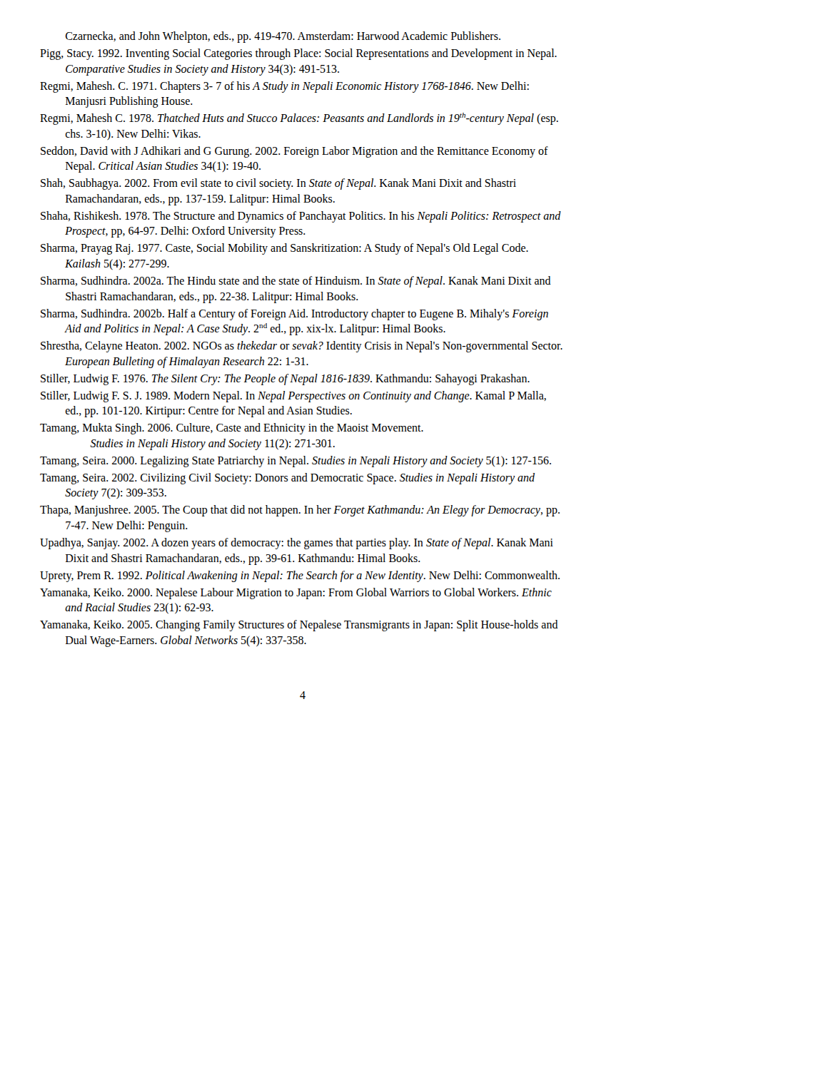Czarnecka, and John Whelpton, eds., pp. 419-470. Amsterdam: Harwood Academic Publishers.
Pigg, Stacy. 1992. Inventing Social Categories through Place: Social Representations and Development in Nepal. Comparative Studies in Society and History 34(3): 491-513.
Regmi, Mahesh. C. 1971. Chapters 3- 7 of his A Study in Nepali Economic History 1768-1846. New Delhi: Manjusri Publishing House.
Regmi, Mahesh C. 1978. Thatched Huts and Stucco Palaces: Peasants and Landlords in 19th-century Nepal (esp. chs. 3-10). New Delhi: Vikas.
Seddon, David with J Adhikari and G Gurung. 2002. Foreign Labor Migration and the Remittance Economy of Nepal. Critical Asian Studies 34(1): 19-40.
Shah, Saubhagya. 2002. From evil state to civil society. In State of Nepal. Kanak Mani Dixit and Shastri Ramachandaran, eds., pp. 137-159. Lalitpur: Himal Books.
Shaha, Rishikesh. 1978. The Structure and Dynamics of Panchayat Politics. In his Nepali Politics: Retrospect and Prospect, pp, 64-97. Delhi: Oxford University Press.
Sharma, Prayag Raj. 1977. Caste, Social Mobility and Sanskritization: A Study of Nepal's Old Legal Code. Kailash 5(4): 277-299.
Sharma, Sudhindra. 2002a. The Hindu state and the state of Hinduism. In State of Nepal. Kanak Mani Dixit and Shastri Ramachandaran, eds., pp. 22-38. Lalitpur: Himal Books.
Sharma, Sudhindra. 2002b. Half a Century of Foreign Aid. Introductory chapter to Eugene B. Mihaly's Foreign Aid and Politics in Nepal: A Case Study. 2nd ed., pp. xix-lx. Lalitpur: Himal Books.
Shrestha, Celayne Heaton. 2002. NGOs as thekedar or sevak? Identity Crisis in Nepal's Non-governmental Sector. European Bulleting of Himalayan Research 22: 1-31.
Stiller, Ludwig F. 1976. The Silent Cry: The People of Nepal 1816-1839. Kathmandu: Sahayogi Prakashan.
Stiller, Ludwig F. S. J. 1989. Modern Nepal. In Nepal Perspectives on Continuity and Change. Kamal P Malla, ed., pp. 101-120. Kirtipur: Centre for Nepal and Asian Studies.
Tamang, Mukta Singh. 2006. Culture, Caste and Ethnicity in the Maoist Movement.
Studies in Nepali History and Society 11(2): 271-301.
Tamang, Seira. 2000. Legalizing State Patriarchy in Nepal. Studies in Nepali History and Society 5(1): 127-156.
Tamang, Seira. 2002. Civilizing Civil Society: Donors and Democratic Space. Studies in Nepali History and Society 7(2): 309-353.
Thapa, Manjushree. 2005. The Coup that did not happen. In her Forget Kathmandu: An Elegy for Democracy, pp. 7-47. New Delhi: Penguin.
Upadhya, Sanjay. 2002. A dozen years of democracy: the games that parties play. In State of Nepal. Kanak Mani Dixit and Shastri Ramachandaran, eds., pp. 39-61. Kathmandu: Himal Books.
Uprety, Prem R. 1992. Political Awakening in Nepal: The Search for a New Identity. New Delhi: Commonwealth.
Yamanaka, Keiko. 2000. Nepalese Labour Migration to Japan: From Global Warriors to Global Workers. Ethnic and Racial Studies 23(1): 62-93.
Yamanaka, Keiko. 2005. Changing Family Structures of Nepalese Transmigrants in Japan: Split House-holds and Dual Wage-Earners. Global Networks 5(4): 337-358.
4